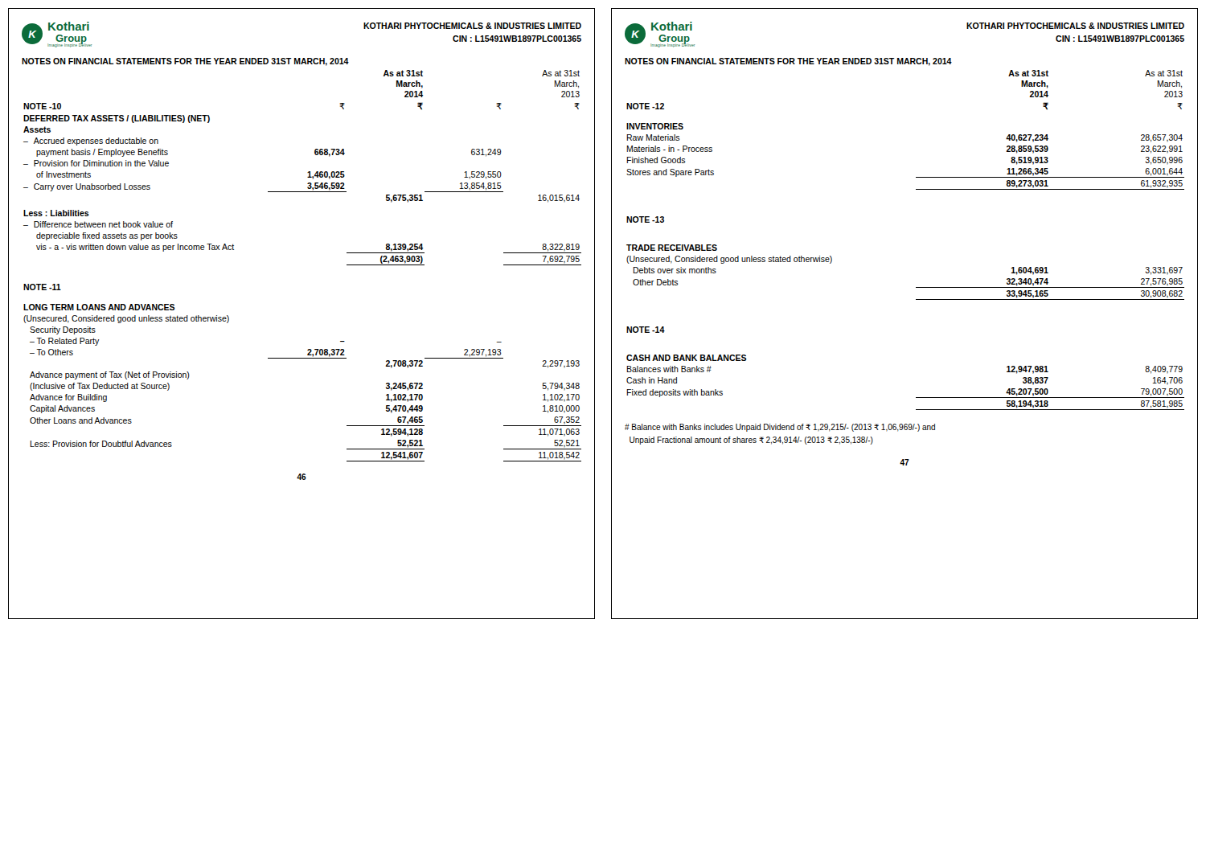K
Kothari Group Imagine Inspire Deliver
KOTHARI PHYTOCHEMICALS & INDUSTRIES LIMITED
CIN : L15491WB1897PLC001365
NOTES ON FINANCIAL STATEMENTS FOR THE YEAR ENDED 31ST MARCH, 2014
| | | As at 31st March, 2014 | | As at 31st March, 2013 |
| NOTE -10 | ₹ | ₹ | ₹ | ₹ |
| DEFERRED TAX ASSETS / (LIABILITIES) (NET) |
| Assets | | | | |
| – Accrued expenses deductable on | | | | |
| payment basis / Employee Benefits | 668,734 | | 631,249 | |
| – Provision for Diminution in the Value | | | | |
| of Investments | 1,460,025 | | 1,529,550 | |
| – Carry over Unabsorbed Losses | 3,546,592 | | 13,854,815 | |
| | | 5,675,351 | | 16,015,614 |
| Less : Liabilities | | | | |
| – Difference between net book value of | | | | |
| depreciable fixed assets as per books | | | | |
| vis - a - vis written down value as per Income Tax Act | | 8,139,254 | | 8,322,819 |
| | | (2,463,903) | | 7,692,795 |
| NOTE -11 | | | | |
| LONG TERM LOANS AND ADVANCES |
| (Unsecured, Considered good unless stated otherwise) |
| Security Deposits | | | | |
| – To Related Party | – | | – | |
| – To Others | 2,708,372 | | 2,297,193 | |
| | | 2,708,372 | | 2,297,193 |
| Advance payment of Tax (Net of Provision) | | | | |
| (Inclusive of Tax Deducted at Source) | | 3,245,672 | | 5,794,348 |
| Advance for Building | | 1,102,170 | | 1,102,170 |
| Capital Advances | | 5,470,449 | | 1,810,000 |
| Other Loans and Advances | | 67,465 | | 67,352 |
| | | 12,594,128 | | 11,071,063 |
| Less: Provision for Doubtful Advances | | 52,521 | | 52,521 |
| | | 12,541,607 | | 11,018,542 |
46
K
Kothari Group Imagine Inspire Deliver
KOTHARI PHYTOCHEMICALS & INDUSTRIES LIMITED
CIN : L15491WB1897PLC001365
NOTES ON FINANCIAL STATEMENTS FOR THE YEAR ENDED 31ST MARCH, 2014
| | As at 31st March, 2014 | As at 31st March, 2013 |
| NOTE -12 | ₹ | ₹ |
| INVENTORIES | | |
| Raw Materials | 40,627,234 | 28,657,304 |
| Materials - in - Process | 28,859,539 | 23,622,991 |
| Finished Goods | 8,519,913 | 3,650,996 |
| Stores and Spare Parts | 11,266,345 | 6,001,644 |
| | 89,273,031 | 61,932,935 |
| NOTE -13 | | |
| TRADE RECEIVABLES | | |
| (Unsecured, Considered good unless stated otherwise) | | |
| Debts over six months | 1,604,691 | 3,331,697 |
| Other Debts | 32,340,474 | 27,576,985 |
| | 33,945,165 | 30,908,682 |
| NOTE -14 | | |
| CASH AND BANK BALANCES | | |
| Balances with Banks # | 12,947,981 | 8,409,779 |
| Cash in Hand | 38,837 | 164,706 |
| Fixed deposits with banks | 45,207,500 | 79,007,500 |
| | 58,194,318 | 87,581,985 |
# Balance with Banks includes Unpaid Dividend of ₹ 1,29,215/- (2013 ₹ 1,06,969/-) and
Unpaid Fractional amount of shares ₹ 2,34,914/- (2013 ₹ 2,35,138/-)
47